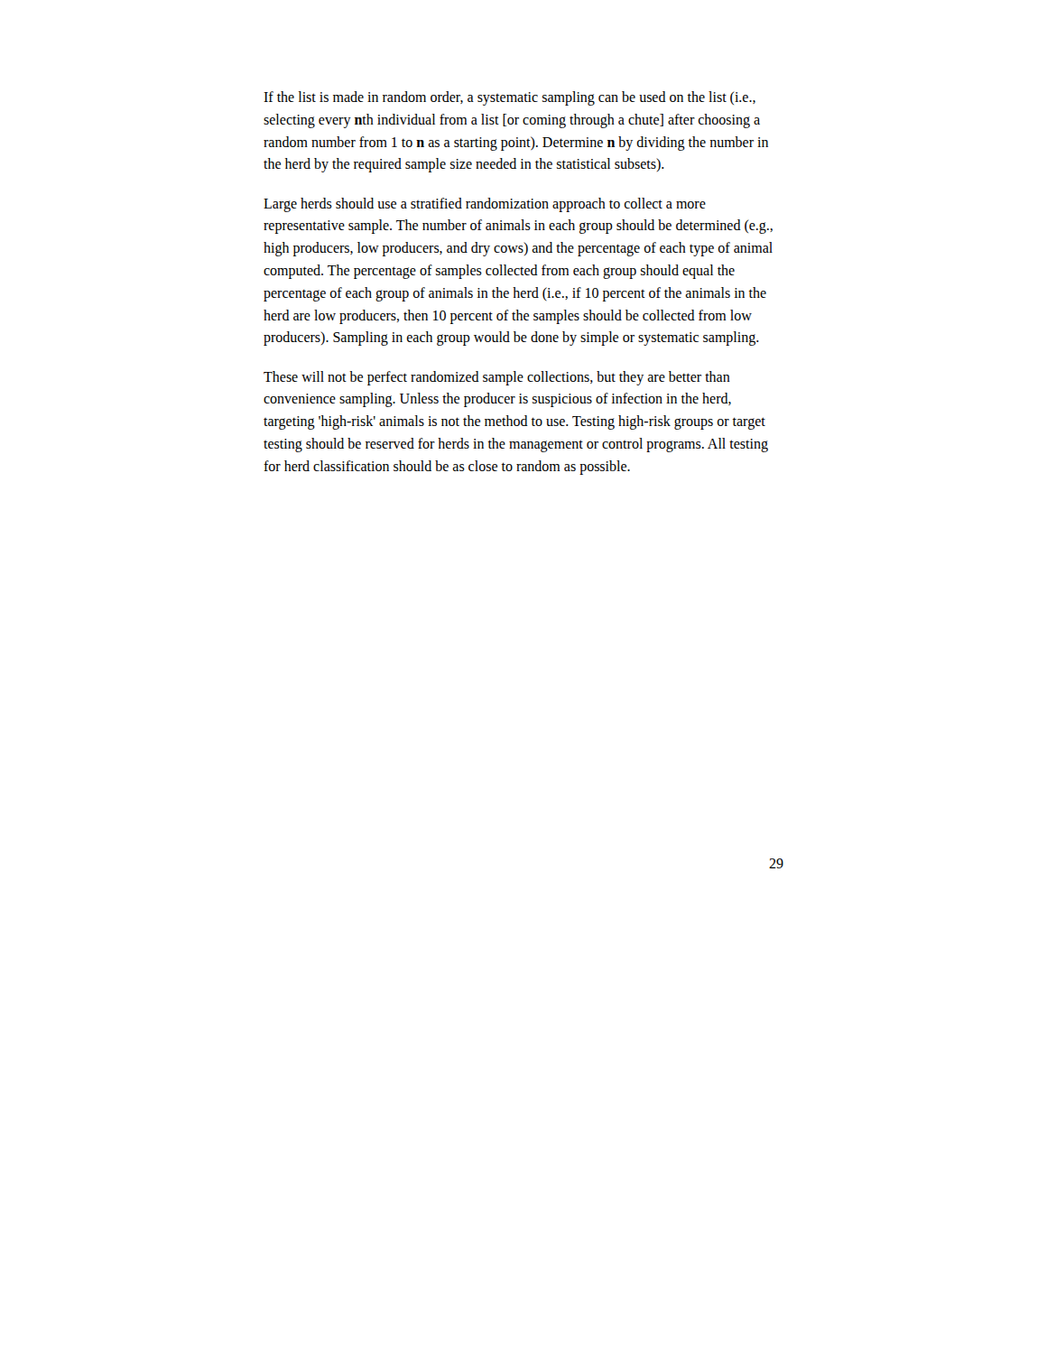If the list is made in random order, a systematic sampling can be used on the list (i.e., selecting every nth individual from a list [or coming through a chute] after choosing a random number from 1 to n as a starting point). Determine n by dividing the number in the herd by the required sample size needed in the statistical subsets).
Large herds should use a stratified randomization approach to collect a more representative sample. The number of animals in each group should be determined (e.g., high producers, low producers, and dry cows) and the percentage of each type of animal computed. The percentage of samples collected from each group should equal the percentage of each group of animals in the herd (i.e., if 10 percent of the animals in the herd are low producers, then 10 percent of the samples should be collected from low producers). Sampling in each group would be done by simple or systematic sampling.
These will not be perfect randomized sample collections, but they are better than convenience sampling. Unless the producer is suspicious of infection in the herd, targeting 'high-risk' animals is not the method to use. Testing high-risk groups or target testing should be reserved for herds in the management or control programs. All testing for herd classification should be as close to random as possible.
29